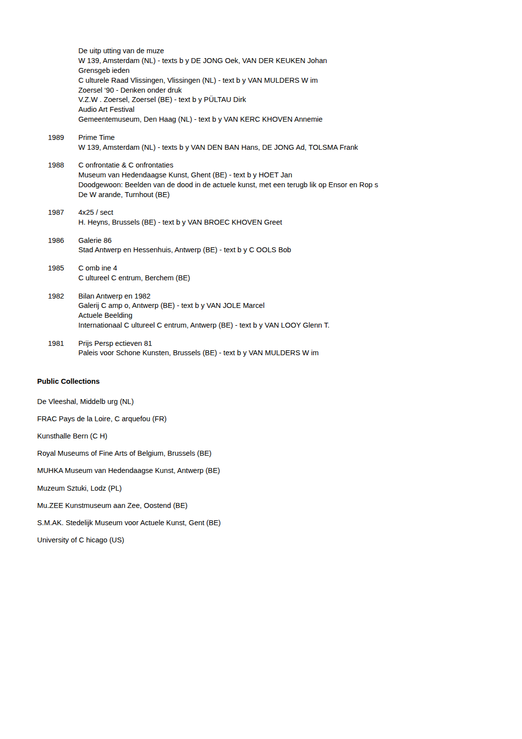De uitp utting van de muze
W 139, Amsterdam (NL) - texts b y DE JONG Oek, VAN DER KEUKEN Johan
Grensgeb ieden
C ulturele Raad Vlissingen, Vlissingen (NL) - text b y VAN MULDERS W im
Zoersel ‘90 - Denken onder druk
V.Z.W . Zoersel, Zoersel (BE) - text b y PÜLTAU Dirk
Audio Art Festival
Gemeentemuseum, Den Haag (NL) - text b y VAN KERC KHOVEN Annemie
1989
Prime Time
W 139, Amsterdam (NL) - texts b y VAN DEN BAN Hans, DE JONG Ad, TOLSMA Frank
1988
C onfrontatie & C onfrontaties
Museum van Hedendaagse Kunst, Ghent (BE) - text b y HOET Jan
Doodgewoon: Beelden van de dood in de actuele kunst, met een terugb lik op Ensor en Rop s
De W arande, Turnhout (BE)
1987
4x25 / sect
H. Heyns, Brussels (BE) - text b y VAN BROEC KHOVEN Greet
1986
Galerie 86
Stad Antwerp en Hessenhuis, Antwerp (BE) - text b y C OOLS Bob
1985
C omb ine 4
C ultureel C entrum, Berchem (BE)
1982
Bilan Antwerp en 1982
Galerij C amp o, Antwerp (BE) - text b y VAN JOLE Marcel
Actuele Beelding
Internationaal C ultureel C entrum, Antwerp (BE) - text b y VAN LOOY Glenn T.
1981
Prijs Persp ectieven 81
Paleis voor Schone Kunsten, Brussels (BE) - text b y VAN MULDERS W im
Public Collections
De Vleeshal, Middelb urg (NL)
FRAC Pays de la Loire, C arquefou (FR)
Kunsthalle Bern (C H)
Royal Museums of Fine Arts of Belgium, Brussels (BE)
MUHKA Museum van Hedendaagse Kunst, Antwerp (BE)
Muzeum Sztuki, Lodz (PL)
Mu.ZEE Kunstmuseum aan Zee, Oostend (BE)
S.M.AK. Stedelijk Museum voor Actuele Kunst, Gent (BE)
University of C hicago (US)